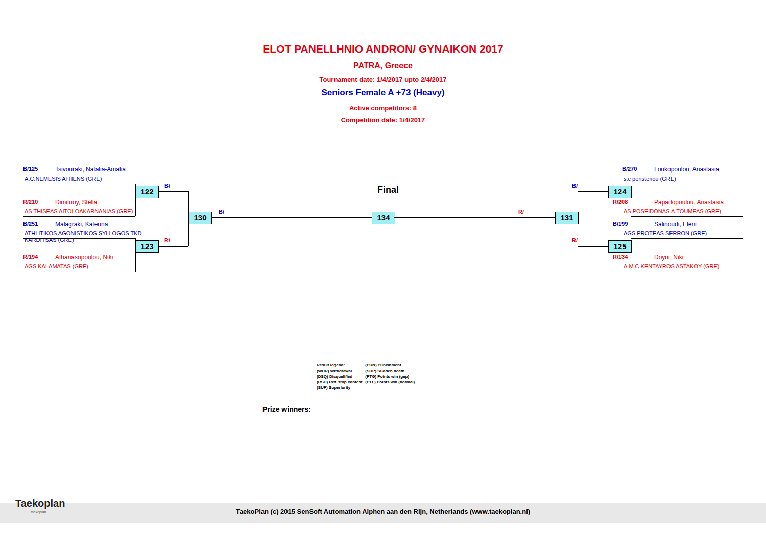ELOT PANELLHNIO ANDRON/ GYNAIKON 2017
PATRA, Greece
Tournament date: 1/4/2017 upto 2/4/2017
Seniors Female A +73 (Heavy)
Active competitors: 8
Competition date: 1/4/2017
B/125
Tsivouraki, Natalia-Amalia
A.C.NEMESIS ATHENS (GRE)
R/210
Dimitrioy, Stella
AS THISEAS AITOLOAKARNANIAS (GRE)
122
B/
B/251
Malagraki, Katerina
ATHLITIKOS AGONISTIKOS SYLLOGOS TKD KARDITSAS (GRE)
R/194
Athanasopoulou, Niki
AGS KALAMATAS (GRE)
123
R/
130
B/
Final
134
131
R/
124
B/
B/270
Loukopoulou, Anastasia
s.c peristeriou (GRE)
R/208
Papadopoulou, Anastasia
AS POSEIDONAS A.TOUMPAS (GRE)
125
R/
B/199
Salinoudi, Eleni
AGS PROTEAS SERRON (GRE)
R/134
Doyni, Niki
A.M.C KENTAYROS ASTAKOY (GRE)
| Result legend: | (PUN) Punishment |
| (WDR) Withdrawal | (SDP) Sudden death |
| (DSQ) Disqualified | (PTG) Points win (gap) |
| (RSC) Ref. stop contest | (PTF) Points win (normal) |
| (SUP) Superiority | |
Prize winners:
TaekoPlan (c) 2015 SenSoft Automation Alphen aan den Rijn, Netherlands (www.taekoplan.nl)
Taeko plan
taekoplan